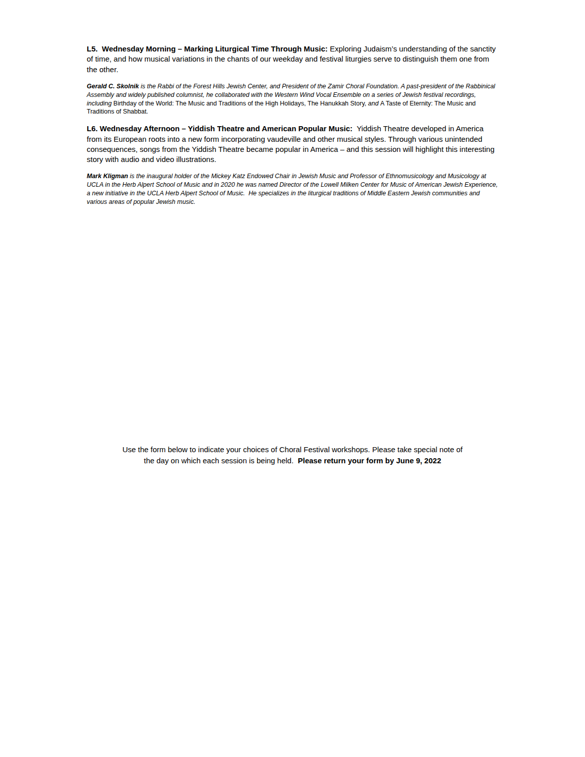L5. Wednesday Morning – Marking Liturgical Time Through Music: Exploring Judaism’s understanding of the sanctity of time, and how musical variations in the chants of our weekday and festival liturgies serve to distinguish them one from the other.
Gerald C. Skolnik is the Rabbi of the Forest Hills Jewish Center, and President of the Zamir Choral Foundation. A past-president of the Rabbinical Assembly and widely published columnist, he collaborated with the Western Wind Vocal Ensemble on a series of Jewish festival recordings, including Birthday of the World: The Music and Traditions of the High Holidays, The Hanukkah Story, and A Taste of Eternity: The Music and Traditions of Shabbat.
L6. Wednesday Afternoon – Yiddish Theatre and American Popular Music: Yiddish Theatre developed in America from its European roots into a new form incorporating vaudeville and other musical styles. Through various unintended consequences, songs from the Yiddish Theatre became popular in America – and this session will highlight this interesting story with audio and video illustrations.
Mark Kligman is the inaugural holder of the Mickey Katz Endowed Chair in Jewish Music and Professor of Ethnomusicology and Musicology at UCLA in the Herb Alpert School of Music and in 2020 he was named Director of the Lowell Milken Center for Music of American Jewish Experience, a new initiative in the UCLA Herb Alpert School of Music. He specializes in the liturgical traditions of Middle Eastern Jewish communities and various areas of popular Jewish music.
Use the form below to indicate your choices of Choral Festival workshops. Please take special note of the day on which each session is being held. Please return your form by June 9, 2022